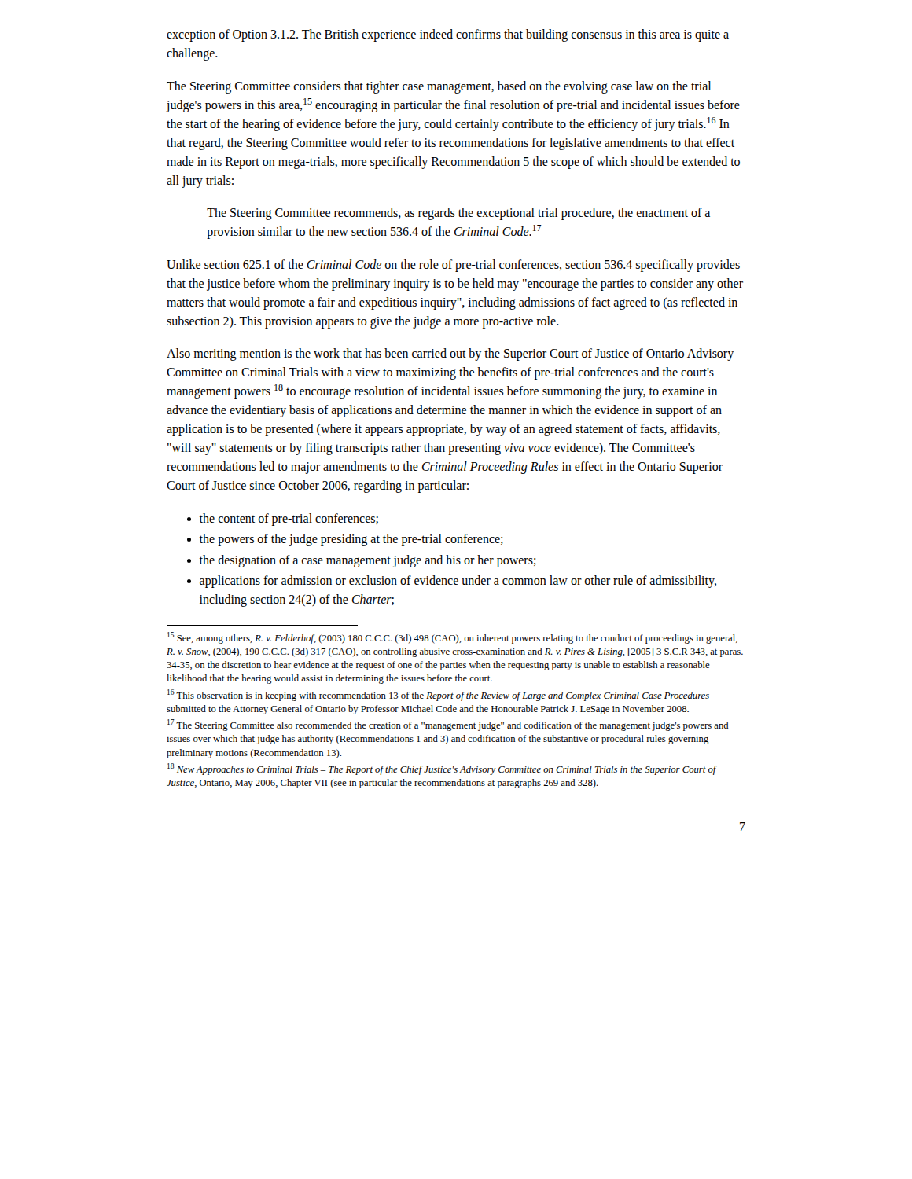exception of Option 3.1.2. The British experience indeed confirms that building consensus in this area is quite a challenge.
The Steering Committee considers that tighter case management, based on the evolving case law on the trial judge's powers in this area,15 encouraging in particular the final resolution of pre-trial and incidental issues before the start of the hearing of evidence before the jury, could certainly contribute to the efficiency of jury trials.16 In that regard, the Steering Committee would refer to its recommendations for legislative amendments to that effect made in its Report on mega-trials, more specifically Recommendation 5 the scope of which should be extended to all jury trials:
The Steering Committee recommends, as regards the exceptional trial procedure, the enactment of a provision similar to the new section 536.4 of the Criminal Code.17
Unlike section 625.1 of the Criminal Code on the role of pre-trial conferences, section 536.4 specifically provides that the justice before whom the preliminary inquiry is to be held may "encourage the parties to consider any other matters that would promote a fair and expeditious inquiry", including admissions of fact agreed to (as reflected in subsection 2). This provision appears to give the judge a more pro-active role.
Also meriting mention is the work that has been carried out by the Superior Court of Justice of Ontario Advisory Committee on Criminal Trials with a view to maximizing the benefits of pre-trial conferences and the court's management powers 18 to encourage resolution of incidental issues before summoning the jury, to examine in advance the evidentiary basis of applications and determine the manner in which the evidence in support of an application is to be presented (where it appears appropriate, by way of an agreed statement of facts, affidavits, "will say" statements or by filing transcripts rather than presenting viva voce evidence). The Committee's recommendations led to major amendments to the Criminal Proceeding Rules in effect in the Ontario Superior Court of Justice since October 2006, regarding in particular:
the content of pre-trial conferences;
the powers of the judge presiding at the pre-trial conference;
the designation of a case management judge and his or her powers;
applications for admission or exclusion of evidence under a common law or other rule of admissibility, including section 24(2) of the Charter;
15 See, among others, R. v. Felderhof, (2003) 180 C.C.C. (3d) 498 (CAO), on inherent powers relating to the conduct of proceedings in general, R. v. Snow, (2004), 190 C.C.C. (3d) 317 (CAO), on controlling abusive cross-examination and R. v. Pires & Lising, [2005] 3 S.C.R 343, at paras. 34-35, on the discretion to hear evidence at the request of one of the parties when the requesting party is unable to establish a reasonable likelihood that the hearing would assist in determining the issues before the court.
16 This observation is in keeping with recommendation 13 of the Report of the Review of Large and Complex Criminal Case Procedures submitted to the Attorney General of Ontario by Professor Michael Code and the Honourable Patrick J. LeSage in November 2008.
17 The Steering Committee also recommended the creation of a "management judge" and codification of the management judge's powers and issues over which that judge has authority (Recommendations 1 and 3) and codification of the substantive or procedural rules governing preliminary motions (Recommendation 13).
18 New Approaches to Criminal Trials – The Report of the Chief Justice's Advisory Committee on Criminal Trials in the Superior Court of Justice, Ontario, May 2006, Chapter VII (see in particular the recommendations at paragraphs 269 and 328).
7